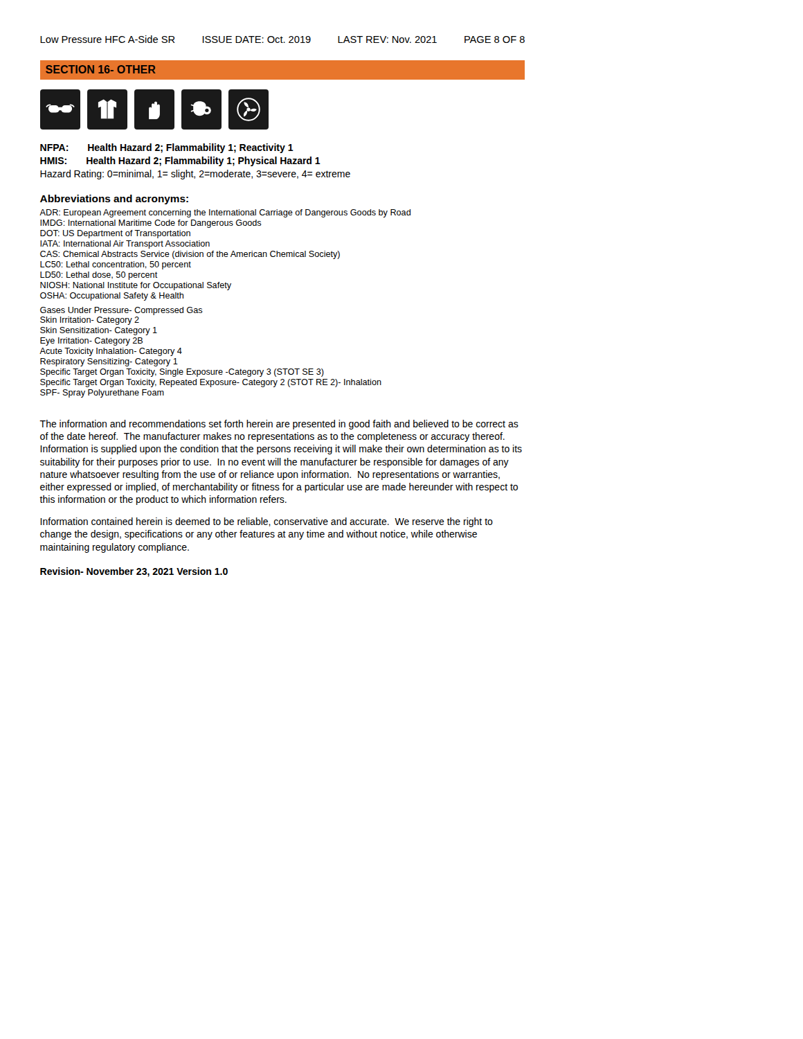Low Pressure HFC A-Side SR ISSUE DATE: Oct. 2019 LAST REV: Nov. 2021 PAGE 8 OF 8
SECTION 16- OTHER
NFPA: Health Hazard 2; Flammability 1; Reactivity 1
HMIS: Health Hazard 2; Flammability 1; Physical Hazard 1
Hazard Rating: 0=minimal, 1= slight, 2=moderate, 3=severe, 4= extreme
Abbreviations and acronyms:
ADR: European Agreement concerning the International Carriage of Dangerous Goods by Road
IMDG: International Maritime Code for Dangerous Goods
DOT: US Department of Transportation
IATA: International Air Transport Association
CAS: Chemical Abstracts Service (division of the American Chemical Society)
LC50: Lethal concentration, 50 percent
LD50: Lethal dose, 50 percent
NIOSH: National Institute for Occupational Safety
OSHA: Occupational Safety & Health
Gases Under Pressure- Compressed Gas
Skin Irritation- Category 2
Skin Sensitization- Category 1
Eye Irritation- Category 2B
Acute Toxicity Inhalation- Category 4
Respiratory Sensitizing- Category 1
Specific Target Organ Toxicity, Single Exposure -Category 3 (STOT SE 3)
Specific Target Organ Toxicity, Repeated Exposure- Category 2 (STOT RE 2)- Inhalation
SPF- Spray Polyurethane Foam
The information and recommendations set forth herein are presented in good faith and believed to be correct as of the date hereof. The manufacturer makes no representations as to the completeness or accuracy thereof. Information is supplied upon the condition that the persons receiving it will make their own determination as to its suitability for their purposes prior to use. In no event will the manufacturer be responsible for damages of any nature whatsoever resulting from the use of or reliance upon information. No representations or warranties, either expressed or implied, of merchantability or fitness for a particular use are made hereunder with respect to this information or the product to which information refers.
Information contained herein is deemed to be reliable, conservative and accurate. We reserve the right to change the design, specifications or any other features at any time and without notice, while otherwise maintaining regulatory compliance.
Revision- November 23, 2021 Version 1.0